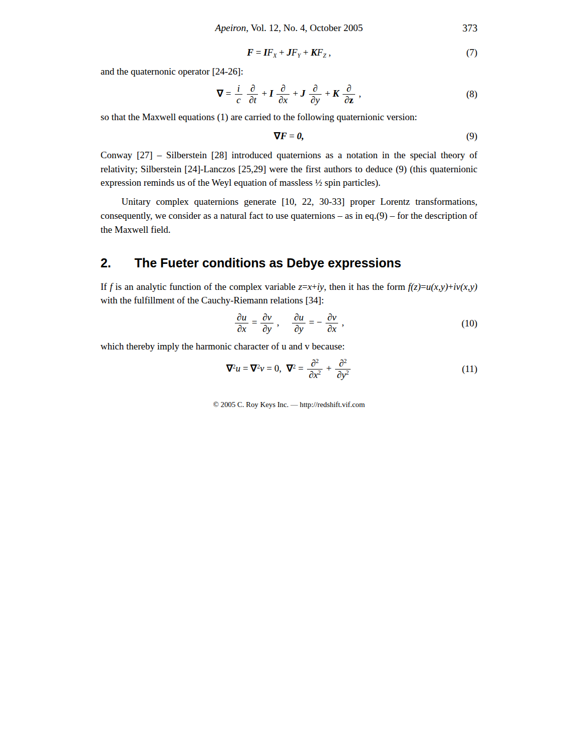Apeiron, Vol. 12, No. 4, October 2005 373
F = IFX + JFY + KFZ , (7)
and the quaternonic operator [24-26]:
∇ = ic ∂∂t + I ∂∂x + J ∂∂y + K ∂∂z , (8)
so that the Maxwell equations (1) are carried to the following quaternionic version:
∇F = 0, (9)
Conway [27] – Silberstein [28] introduced quaternions as a notation in the special theory of relativity; Silberstein [24]-Lanczos [25,29] were the first authors to deduce (9) (this quaternionic expression reminds us of the Weyl equation of massless ½ spin particles).
Unitary complex quaternions generate [10, 22, 30-33] proper Lorentz transformations, consequently, we consider as a natural fact to use quaternions – as in eq.(9) – for the description of the Maxwell field.
2. The Fueter conditions as Debye expressions
If f is an analytic function of the complex variable z=x+iy, then it has the form f(z)=u(x,y)+iv(x,y) with the fulfillment of the Cauchy-Riemann relations [34]:
∂u∂x = ∂v∂y , ∂u∂y = − ∂v∂x , (10)
which thereby imply the harmonic character of u and v because:
∇2u = ∇2v = 0, ∇2 = ∂2∂x2 + ∂2∂y2 (11)
© 2005 C. Roy Keys Inc. — http://redshift.vif.com